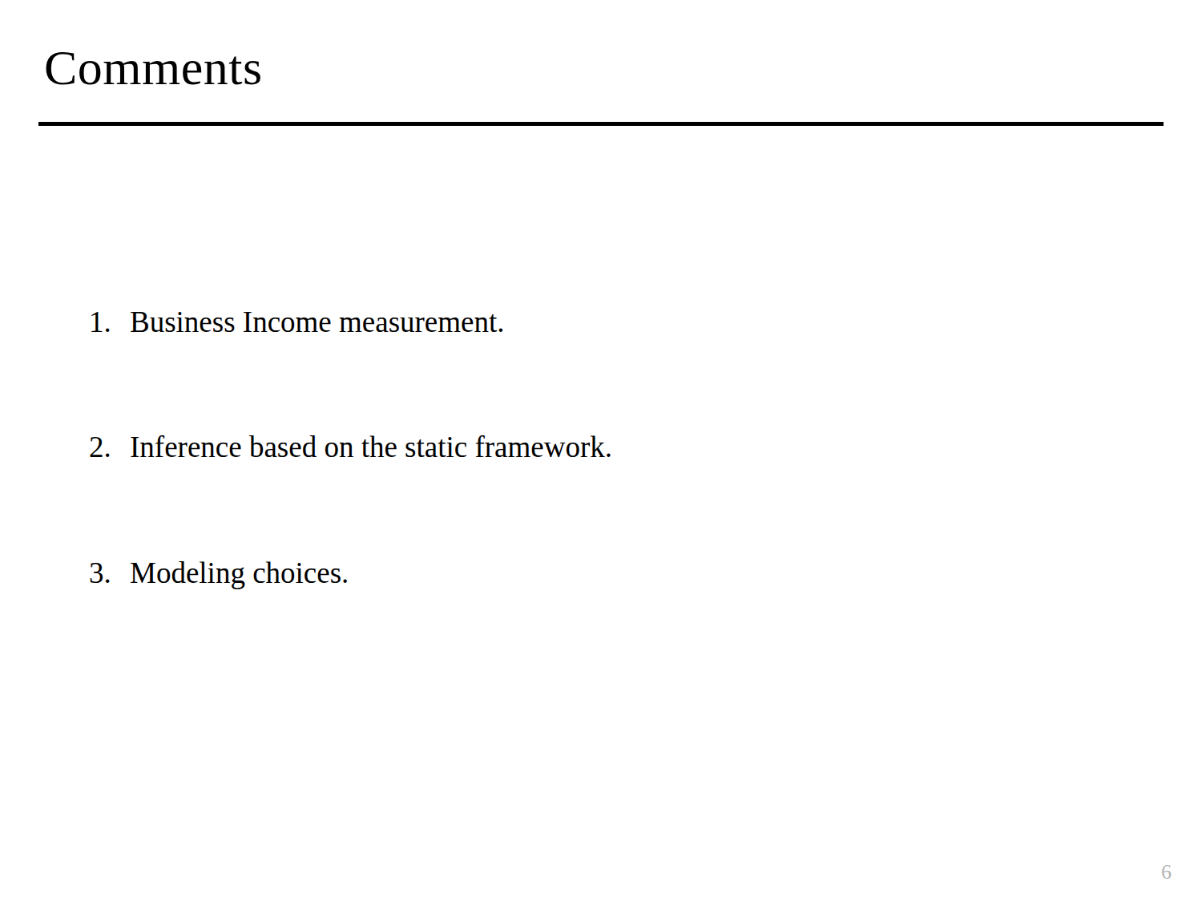Comments
Business Income measurement.
Inference based on the static framework.
Modeling choices.
6